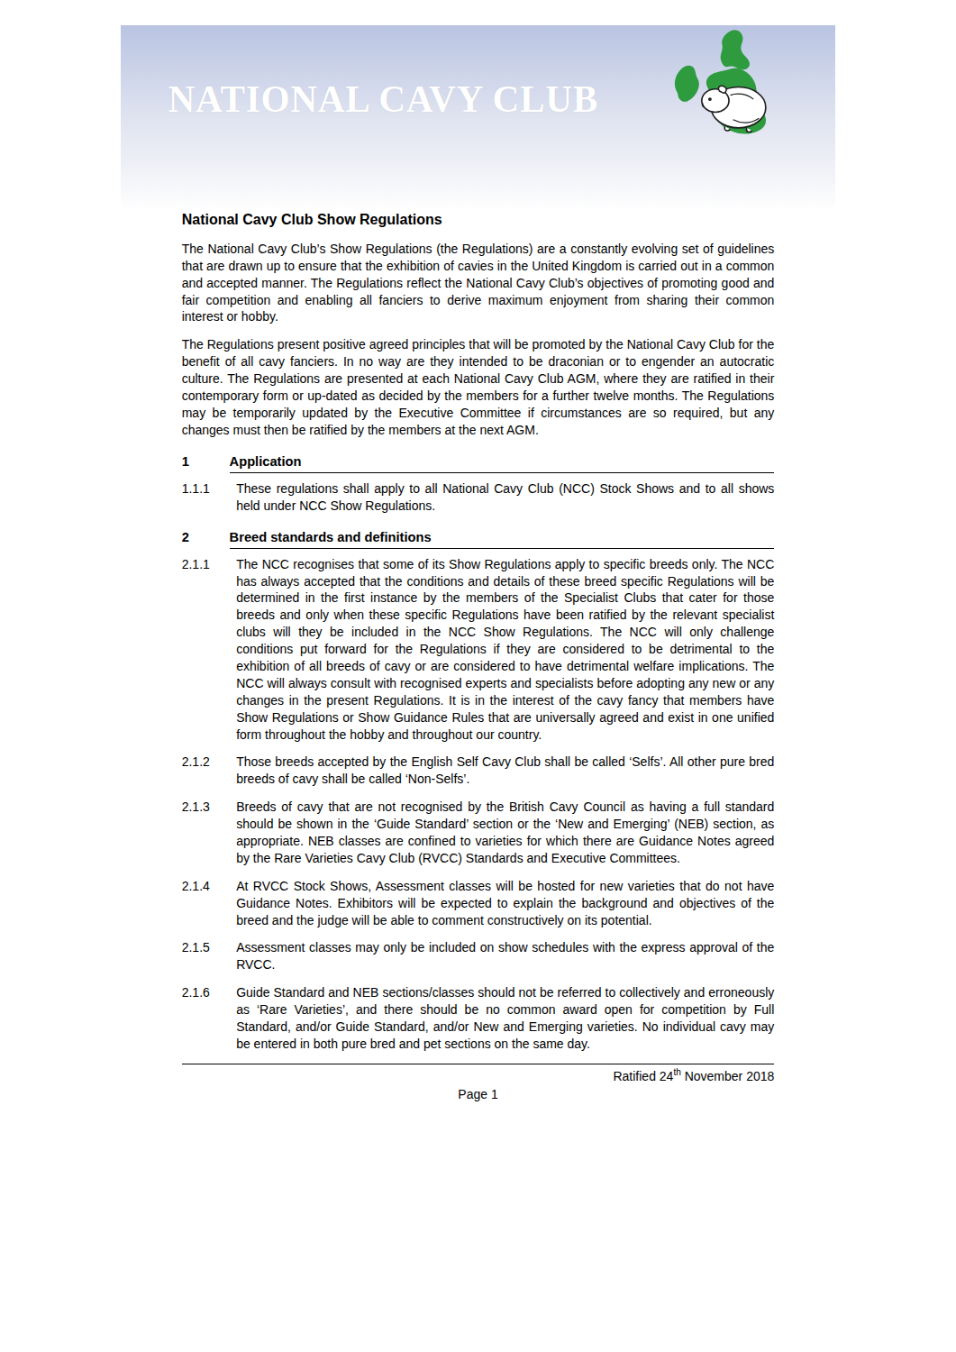NATIONAL CAVY CLUB
National Cavy Club Show Regulations
The National Cavy Club’s Show Regulations (the Regulations) are a constantly evolving set of guidelines that are drawn up to ensure that the exhibition of cavies in the United Kingdom is carried out in a common and accepted manner. The Regulations reflect the National Cavy Club’s objectives of promoting good and fair competition and enabling all fanciers to derive maximum enjoyment from sharing their common interest or hobby.
The Regulations present positive agreed principles that will be promoted by the National Cavy Club for the benefit of all cavy fanciers. In no way are they intended to be draconian or to engender an autocratic culture. The Regulations are presented at each National Cavy Club AGM, where they are ratified in their contemporary form or up-dated as decided by the members for a further twelve months. The Regulations may be temporarily updated by the Executive Committee if circumstances are so required, but any changes must then be ratified by the members at the next AGM.
1 Application
1.1.1
These regulations shall apply to all National Cavy Club (NCC) Stock Shows and to all shows held under NCC Show Regulations.
2 Breed standards and definitions
2.1.1
The NCC recognises that some of its Show Regulations apply to specific breeds only. The NCC has always accepted that the conditions and details of these breed specific Regulations will be determined in the first instance by the members of the Specialist Clubs that cater for those breeds and only when these specific Regulations have been ratified by the relevant specialist clubs will they be included in the NCC Show Regulations. The NCC will only challenge conditions put forward for the Regulations if they are considered to be detrimental to the exhibition of all breeds of cavy or are considered to have detrimental welfare implications. The NCC will always consult with recognised experts and specialists before adopting any new or any changes in the present Regulations. It is in the interest of the cavy fancy that members have Show Regulations or Show Guidance Rules that are universally agreed and exist in one unified form throughout the hobby and throughout our country.
2.1.2
Those breeds accepted by the English Self Cavy Club shall be called ‘Selfs’. All other pure bred breeds of cavy shall be called ‘Non-Selfs’.
2.1.3
Breeds of cavy that are not recognised by the British Cavy Council as having a full standard should be shown in the ‘Guide Standard’ section or the ‘New and Emerging’ (NEB) section, as appropriate. NEB classes are confined to varieties for which there are Guidance Notes agreed by the Rare Varieties Cavy Club (RVCC) Standards and Executive Committees.
2.1.4
At RVCC Stock Shows, Assessment classes will be hosted for new varieties that do not have Guidance Notes. Exhibitors will be expected to explain the background and objectives of the breed and the judge will be able to comment constructively on its potential.
2.1.5
Assessment classes may only be included on show schedules with the express approval of the RVCC.
2.1.6
Guide Standard and NEB sections/classes should not be referred to collectively and erroneously as ‘Rare Varieties’, and there should be no common award open for competition by Full Standard, and/or Guide Standard, and/or New and Emerging varieties. No individual cavy may be entered in both pure bred and pet sections on the same day.
Ratified 24th November 2018
Page 1